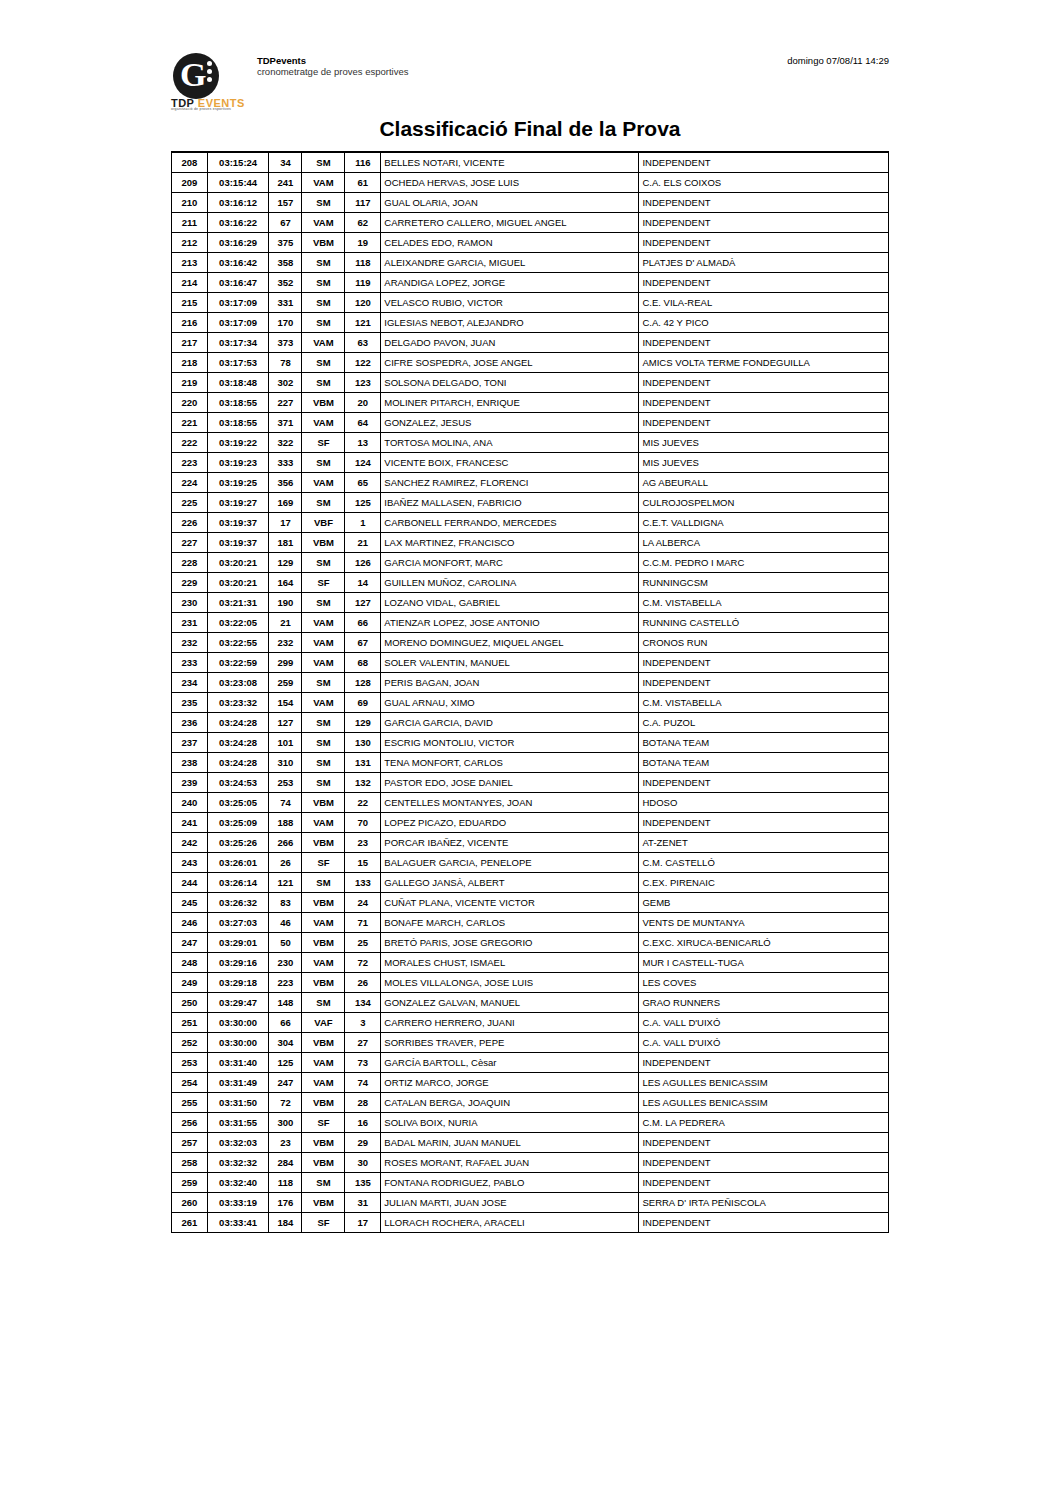G
TDP EVENTS
organització de proves esportives
TDPevents
cronometratge de proves esportives
domingo 07/08/11 14:29
Classificació Final de la Prova
| 208 | 03:15:24 | 34 | SM | 116 | BELLES NOTARI, VICENTE | INDEPENDENT |
| 209 | 03:15:44 | 241 | VAM | 61 | OCHEDA HERVAS, JOSE LUIS | C.A. ELS COIXOS |
| 210 | 03:16:12 | 157 | SM | 117 | GUAL OLARIA, JOAN | INDEPENDENT |
| 211 | 03:16:22 | 67 | VAM | 62 | CARRETERO CALLERO, MIGUEL ANGEL | INDEPENDENT |
| 212 | 03:16:29 | 375 | VBM | 19 | CELADES EDO, RAMON | INDEPENDENT |
| 213 | 03:16:42 | 358 | SM | 118 | ALEIXANDRE GARCIA, MIGUEL | PLATJES D' ALMADÀ |
| 214 | 03:16:47 | 352 | SM | 119 | ARANDIGA LOPEZ, JORGE | INDEPENDENT |
| 215 | 03:17:09 | 331 | SM | 120 | VELASCO RUBIO, VICTOR | C.E. VILA-REAL |
| 216 | 03:17:09 | 170 | SM | 121 | IGLESIAS NEBOT, ALEJANDRO | C.A. 42 Y PICO |
| 217 | 03:17:34 | 373 | VAM | 63 | DELGADO PAVON, JUAN | INDEPENDENT |
| 218 | 03:17:53 | 78 | SM | 122 | CIFRE SOSPEDRA, JOSE ANGEL | AMICS VOLTA TERME FONDEGUILLA |
| 219 | 03:18:48 | 302 | SM | 123 | SOLSONA DELGADO, TONI | INDEPENDENT |
| 220 | 03:18:55 | 227 | VBM | 20 | MOLINER PITARCH, ENRIQUE | INDEPENDENT |
| 221 | 03:18:55 | 371 | VAM | 64 | GONZALEZ, JESUS | INDEPENDENT |
| 222 | 03:19:22 | 322 | SF | 13 | TORTOSA MOLINA, ANA | MIS JUEVES |
| 223 | 03:19:23 | 333 | SM | 124 | VICENTE BOIX, FRANCESC | MIS JUEVES |
| 224 | 03:19:25 | 356 | VAM | 65 | SANCHEZ RAMIREZ, FLORENCI | AG ABEURALL |
| 225 | 03:19:27 | 169 | SM | 125 | IBAÑEZ MALLASEN, FABRICIO | CULROJOSPELMON |
| 226 | 03:19:37 | 17 | VBF | 1 | CARBONELL FERRANDO, MERCEDES | C.E.T. VALLDIGNA |
| 227 | 03:19:37 | 181 | VBM | 21 | LAX MARTINEZ, FRANCISCO | LA ALBERCA |
| 228 | 03:20:21 | 129 | SM | 126 | GARCIA MONFORT, MARC | C.C.M. PEDRO I MARC |
| 229 | 03:20:21 | 164 | SF | 14 | GUILLEN MUÑOZ, CAROLINA | RUNNINGCSM |
| 230 | 03:21:31 | 190 | SM | 127 | LOZANO VIDAL, GABRIEL | C.M. VISTABELLA |
| 231 | 03:22:05 | 21 | VAM | 66 | ATIENZAR LOPEZ, JOSE ANTONIO | RUNNING CASTELLÓ |
| 232 | 03:22:55 | 232 | VAM | 67 | MORENO DOMINGUEZ, MIQUEL ANGEL | CRONOS RUN |
| 233 | 03:22:59 | 299 | VAM | 68 | SOLER VALENTIN, MANUEL | INDEPENDENT |
| 234 | 03:23:08 | 259 | SM | 128 | PERIS BAGAN, JOAN | INDEPENDENT |
| 235 | 03:23:32 | 154 | VAM | 69 | GUAL ARNAU, XIMO | C.M. VISTABELLA |
| 236 | 03:24:28 | 127 | SM | 129 | GARCIA GARCIA, DAVID | C.A. PUZOL |
| 237 | 03:24:28 | 101 | SM | 130 | ESCRIG MONTOLIU, VICTOR | BOTANA TEAM |
| 238 | 03:24:28 | 310 | SM | 131 | TENA MONFORT, CARLOS | BOTANA TEAM |
| 239 | 03:24:53 | 253 | SM | 132 | PASTOR EDO, JOSE DANIEL | INDEPENDENT |
| 240 | 03:25:05 | 74 | VBM | 22 | CENTELLES MONTANYES, JOAN | HDOSO |
| 241 | 03:25:09 | 188 | VAM | 70 | LOPEZ PICAZO, EDUARDO | INDEPENDENT |
| 242 | 03:25:26 | 266 | VBM | 23 | PORCAR IBAÑEZ, VICENTE | AT-ZENET |
| 243 | 03:26:01 | 26 | SF | 15 | BALAGUER GARCIA, PENELOPE | C.M. CASTELLÓ |
| 244 | 03:26:14 | 121 | SM | 133 | GALLEGO JANSÀ, ALBERT | C.EX. PIRENAIC |
| 245 | 03:26:32 | 83 | VBM | 24 | CUÑAT PLANA, VICENTE VICTOR | GEMB |
| 246 | 03:27:03 | 46 | VAM | 71 | BONAFE MARCH, CARLOS | VENTS DE MUNTANYA |
| 247 | 03:29:01 | 50 | VBM | 25 | BRETÓ PARIS, JOSE GREGORIO | C.EXC. XIRUCA-BENICARLÓ |
| 248 | 03:29:16 | 230 | VAM | 72 | MORALES CHUST, ISMAEL | MUR I CASTELL-TUGA |
| 249 | 03:29:18 | 223 | VBM | 26 | MOLES VILLALONGA, JOSE LUIS | LES COVES |
| 250 | 03:29:47 | 148 | SM | 134 | GONZALEZ GALVAN, MANUEL | GRAO RUNNERS |
| 251 | 03:30:00 | 66 | VAF | 3 | CARRERO HERRERO, JUANI | C.A. VALL D'UIXÓ |
| 252 | 03:30:00 | 304 | VBM | 27 | SORRIBES TRAVER, PEPE | C.A. VALL D'UIXÓ |
| 253 | 03:31:40 | 125 | VAM | 73 | GARCÍA BARTOLL, Cèsar | INDEPENDENT |
| 254 | 03:31:49 | 247 | VAM | 74 | ORTIZ MARCO, JORGE | LES AGULLES BENICASSIM |
| 255 | 03:31:50 | 72 | VBM | 28 | CATALAN BERGA, JOAQUIN | LES AGULLES BENICASSIM |
| 256 | 03:31:55 | 300 | SF | 16 | SOLIVA BOIX, NURIA | C.M. LA PEDRERA |
| 257 | 03:32:03 | 23 | VBM | 29 | BADAL MARIN, JUAN MANUEL | INDEPENDENT |
| 258 | 03:32:32 | 284 | VBM | 30 | ROSES MORANT, RAFAEL JUAN | INDEPENDENT |
| 259 | 03:32:40 | 118 | SM | 135 | FONTANA RODRIGUEZ, PABLO | INDEPENDENT |
| 260 | 03:33:19 | 176 | VBM | 31 | JULIAN MARTI, JUAN JOSE | SERRA D' IRTA PEÑISCOLA |
| 261 | 03:33:41 | 184 | SF | 17 | LLORACH ROCHERA, ARACELI | INDEPENDENT |